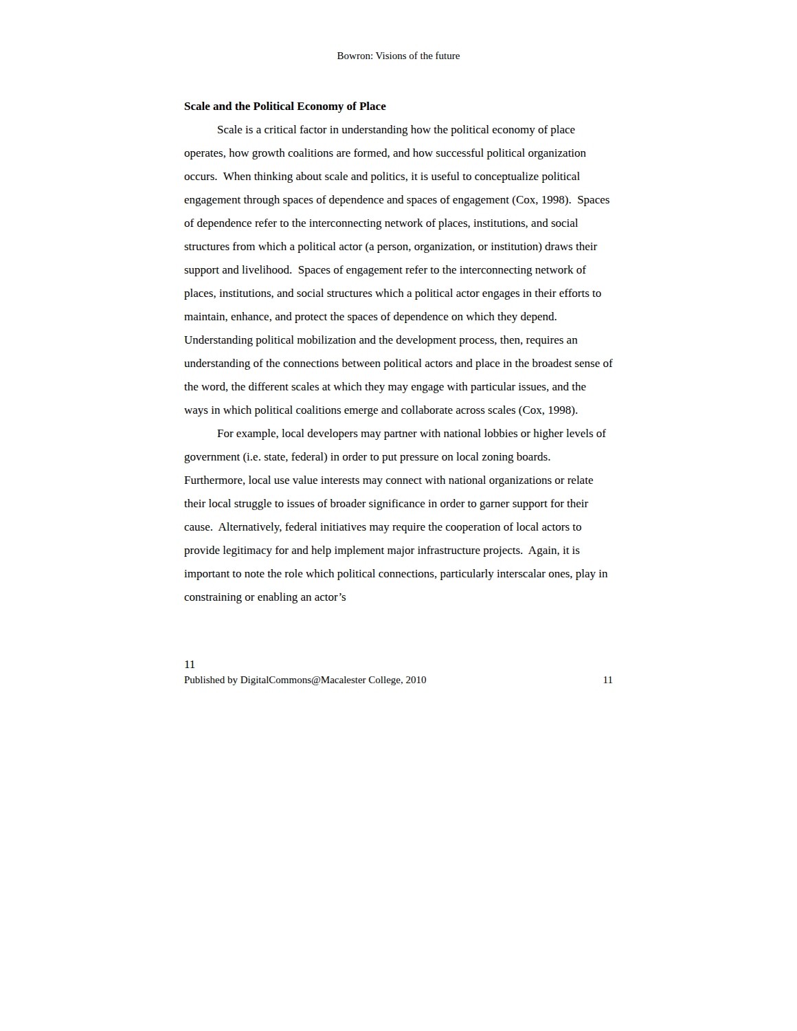Bowron: Visions of the future
Scale and the Political Economy of Place
Scale is a critical factor in understanding how the political economy of place operates, how growth coalitions are formed, and how successful political organization occurs. When thinking about scale and politics, it is useful to conceptualize political engagement through spaces of dependence and spaces of engagement (Cox, 1998). Spaces of dependence refer to the interconnecting network of places, institutions, and social structures from which a political actor (a person, organization, or institution) draws their support and livelihood. Spaces of engagement refer to the interconnecting network of places, institutions, and social structures which a political actor engages in their efforts to maintain, enhance, and protect the spaces of dependence on which they depend. Understanding political mobilization and the development process, then, requires an understanding of the connections between political actors and place in the broadest sense of the word, the different scales at which they may engage with particular issues, and the ways in which political coalitions emerge and collaborate across scales (Cox, 1998).
For example, local developers may partner with national lobbies or higher levels of government (i.e. state, federal) in order to put pressure on local zoning boards. Furthermore, local use value interests may connect with national organizations or relate their local struggle to issues of broader significance in order to garner support for their cause. Alternatively, federal initiatives may require the cooperation of local actors to provide legitimacy for and help implement major infrastructure projects. Again, it is important to note the role which political connections, particularly interscalar ones, play in constraining or enabling an actor’s
11
Published by DigitalCommons@Macalester College, 2010 11